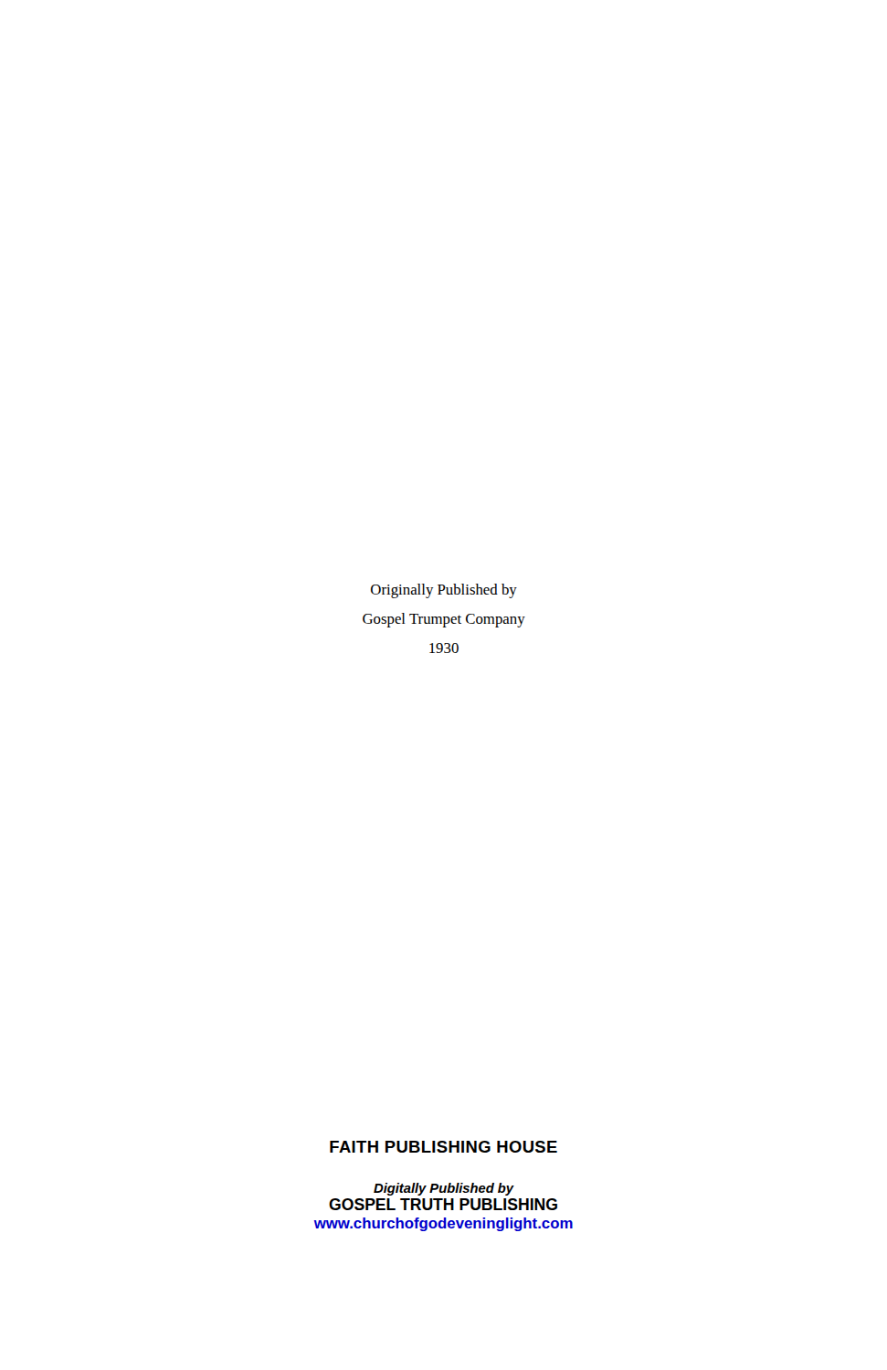Originally Published by
Gospel Trumpet Company
1930
FAITH PUBLISHING HOUSE
Digitally Published by
GOSPEL TRUTH PUBLISHING
www.churchofgodeveninglight.com